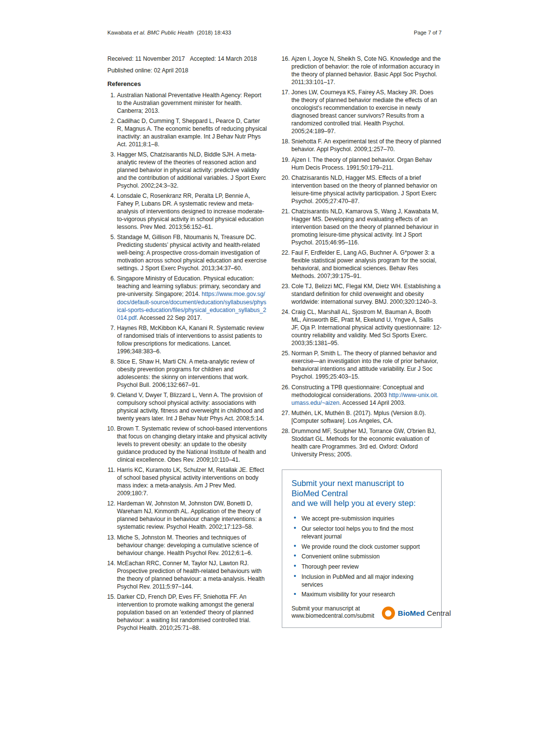Kawabata et al. BMC Public Health (2018) 18:433
Page 7 of 7
Received: 11 November 2017 Accepted: 14 March 2018
Published online: 02 April 2018
References
Australian National Preventative Health Agency: Report to the Australian government minister for health. Canberra; 2013.
Cadilhac D, Cumming T, Sheppard L, Pearce D, Carter R, Magnus A. The economic benefits of reducing physical inactivity: an australian example. Int J Behav Nutr Phys Act. 2011;8:1–8.
Hagger MS, Chatzisarantis NLD, Biddle SJH. A meta-analytic review of the theories of reasoned action and planned behavior in physical activity: predictive validity and the contribution of additional variables. J Sport Exerc Psychol. 2002;24:3–32.
Lonsdale C, Rosenkranz RR, Peralta LP, Bennie A, Fahey P, Lubans DR. A systematic review and meta-analysis of interventions designed to increase moderate-to-vigorous physical activity in school physical education lessons. Prev Med. 2013;56:152–61.
Standage M, Gillison FB, Ntoumanis N, Treasure DC. Predicting students’ physical activity and health-related well-being: A prospective cross-domain investigation of motivation across school physical education and exercise settings. J Sport Exerc Psychol. 2013;34:37–60.
Singapore Ministry of Education. Physical education: teaching and learning syllabus: primary, secondary and pre-university. Singapore; 2014. https://www.moe.gov.sg/docs/default-source/document/education/syllabuses/physical-sports-education/files/physical_education_syllabus_2014.pdf. Accessed 22 Sep 2017.
Haynes RB, McKibbon KA, Kanani R. Systematic review of randomised trials of interventions to assist patients to follow prescriptions for medications. Lancet. 1996;348:383–6.
Stice E, Shaw H, Marti CN. A meta-analytic review of obesity prevention programs for children and adolescents: the skinny on interventions that work. Psychol Bull. 2006;132:667–91.
Cleland V, Dwyer T, Blizzard L, Venn A. The provision of compulsory school physical activity: associations with physical activity, fitness and overweight in childhood and twenty years later. Int J Behav Nutr Phys Act. 2008;5:14.
Brown T. Systematic review of school-based interventions that focus on changing dietary intake and physical activity levels to prevent obesity: an update to the obesity guidance produced by the National Institute of health and clinical excellence. Obes Rev. 2009;10:110–41.
Harris KC, Kuramoto LK, Schulzer M, Retallak JE. Effect of school based physical activity interventions on body mass index: a meta-analysis. Am J Prev Med. 2009;180:7.
Hardeman W, Johnston M, Johnston DW, Bonetti D, Wareham NJ, Kinmonth AL. Application of the theory of planned behaviour in behaviour change interventions: a systematic review. Psychol Health. 2002;17:123–58.
Miche S, Johnston M. Theories and techniques of behaviour change: developing a cumulative science of behaviour change. Health Psychol Rev. 2012;6:1–6.
McEachan RRC, Conner M, Taylor NJ, Lawton RJ. Prospective prediction of health-related behaviours with the theory of planned behaviour: a meta-analysis. Health Psychol Rev. 2011;5:97–144.
Darker CD, French DP, Eves FF, Sniehotta FF. An intervention to promote walking amongst the general population based on an 'extended' theory of planned behaviour: a waiting list randomised controlled trial. Psychol Health. 2010;25:71–88.
Ajzen I, Joyce N, Sheikh S, Cote NG. Knowledge and the prediction of behavior: the role of information accuracy in the theory of planned behavior. Basic Appl Soc Psychol. 2011;33:101–17.
Jones LW, Courneya KS, Fairey AS, Mackey JR. Does the theory of planned behavior mediate the effects of an oncologist's recommendation to exercise in newly diagnosed breast cancer survivors? Results from a randomized controlled trial. Health Psychol. 2005;24:189–97.
Sniehotta F. An experimental test of the theory of planned behavior. Appl Psychol. 2009;1:257–70.
Ajzen I. The theory of planned behavior. Organ Behav Hum Decis Process. 1991;50:179–211.
Chatzisarantis NLD, Hagger MS. Effects of a brief intervention based on the theory of planned behavior on leisure-time physical activity participation. J Sport Exerc Psychol. 2005;27:470–87.
Chatzisarantis NLD, Kamarova S, Wang J, Kawabata M, Hagger MS. Developing and evaluating effects of an intervention based on the theory of planned behaviour in promoting leisure-time physical activity. Int J Sport Psychol. 2015;46:95–116.
Faul F, Erdfelder E, Lang AG, Buchner A. G*power 3: a flexible statistical power analysis program for the social, behavioral, and biomedical sciences. Behav Res Methods. 2007;39:175–91.
Cole TJ, Belizzi MC, Flegal KM, Dietz WH. Establishing a standard definition for child overweight and obesity worldwide: international survey. BMJ. 2000;320:1240–3.
Craig CL, Marshall AL, Sjostrom M, Bauman A, Booth ML, Ainsworth BE, Pratt M, Ekelund U, Yngve A, Sallis JF, Oja P. International physical activity questionnaire: 12-country reliability and validity. Med Sci Sports Exerc. 2003;35:1381–95.
Norman P, Smith L. The theory of planned behavior and exercise—an investigation into the role of prior behavior, behavioral intentions and attitude variability. Eur J Soc Psychol. 1995;25:403–15.
Constructing a TPB questionnaire: Conceptual and methodological considerations. 2003 http://www-unix.oit.umass.edu/~aizen. Accessed 14 April 2003.
Muthén, LK, Muthén B. (2017). Mplus (Version 8.0). [Computer software]. Los Angeles, CA.
Drummond MF, Sculpher MJ, Torrance GW, O'brien BJ, Stoddart GL. Methods for the economic evaluation of health care Programmes. 3rd ed. Oxford: Oxford University Press; 2005.
Submit your next manuscript to BioMed Central
and we will help you at every step:
We accept pre-submission inquiries
Our selector tool helps you to find the most relevant journal
We provide round the clock customer support
Convenient online submission
Thorough peer review
Inclusion in PubMed and all major indexing services
Maximum visibility for your research
Submit your manuscript at
www.biomedcentral.com/submit
BioMed Central